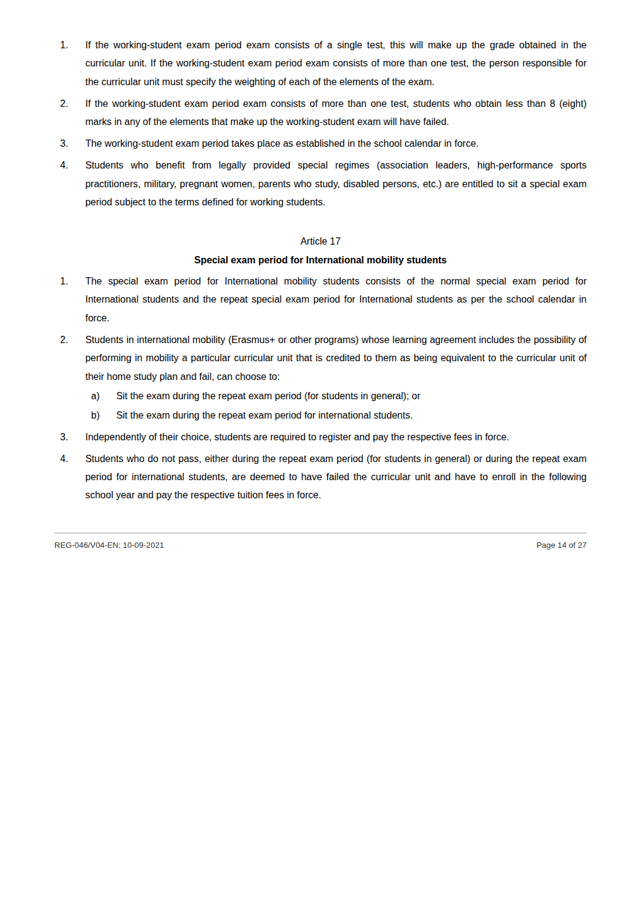If the working-student exam period exam consists of a single test, this will make up the grade obtained in the curricular unit. If the working-student exam period exam consists of more than one test, the person responsible for the curricular unit must specify the weighting of each of the elements of the exam.
If the working-student exam period exam consists of more than one test, students who obtain less than 8 (eight) marks in any of the elements that make up the working-student exam will have failed.
The working-student exam period takes place as established in the school calendar in force.
Students who benefit from legally provided special regimes (association leaders, high-performance sports practitioners, military, pregnant women, parents who study, disabled persons, etc.) are entitled to sit a special exam period subject to the terms defined for working students.
Article 17
Special exam period for International mobility students
The special exam period for International mobility students consists of the normal special exam period for International students and the repeat special exam period for International students as per the school calendar in force.
Students in international mobility (Erasmus+ or other programs) whose learning agreement includes the possibility of performing in mobility a particular curricular unit that is credited to them as being equivalent to the curricular unit of their home study plan and fail, can choose to:
Sit the exam during the repeat exam period (for students in general); or
Sit the exam during the repeat exam period for international students.
Independently of their choice, students are required to register and pay the respective fees in force.
Students who do not pass, either during the repeat exam period (for students in general) or during the repeat exam period for international students, are deemed to have failed the curricular unit and have to enroll in the following school year and pay the respective tuition fees in force.
REG-046/V04-EN; 10-09-2021 Page 14 of 27